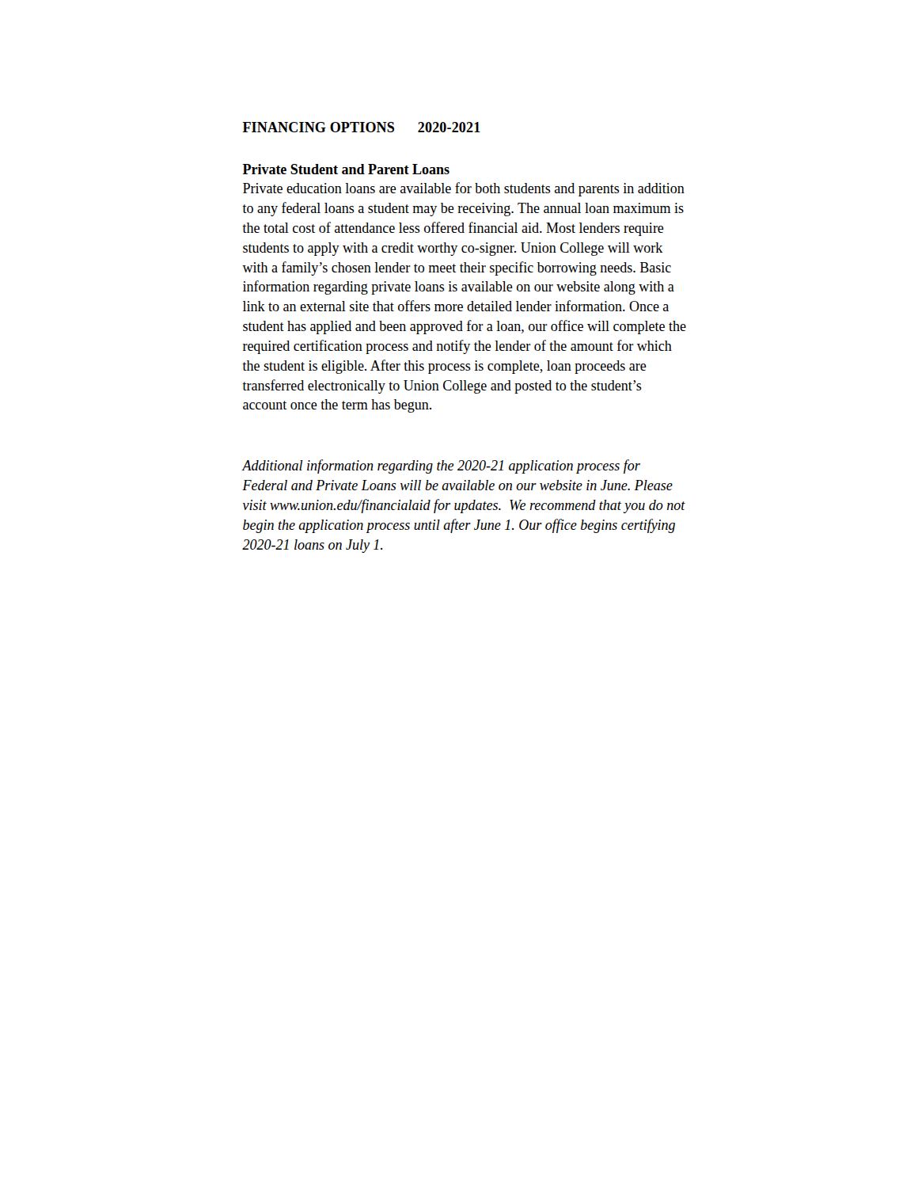FINANCING OPTIONS 2020-2021
Private Student and Parent Loans
Private education loans are available for both students and parents in addition to any federal loans a student may be receiving. The annual loan maximum is the total cost of attendance less offered financial aid. Most lenders require students to apply with a credit worthy co-signer. Union College will work with a family’s chosen lender to meet their specific borrowing needs. Basic information regarding private loans is available on our website along with a link to an external site that offers more detailed lender information. Once a student has applied and been approved for a loan, our office will complete the required certification process and notify the lender of the amount for which the student is eligible. After this process is complete, loan proceeds are transferred electronically to Union College and posted to the student’s account once the term has begun.
Additional information regarding the 2020-21 application process for Federal and Private Loans will be available on our website in June. Please visit www.union.edu/financialaid for updates. We recommend that you do not begin the application process until after June 1. Our office begins certifying 2020-21 loans on July 1.